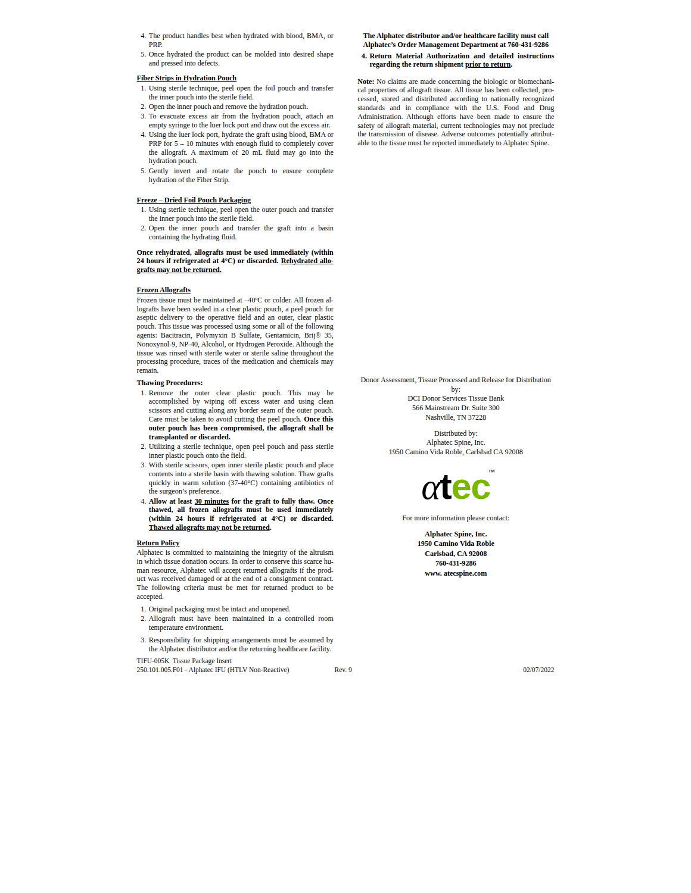The product handles best when hydrated with blood, BMA, or PRP.
Once hydrated the product can be molded into desired shape and pressed into defects.
Fiber Strips in Hydration Pouch
Using sterile technique, peel open the foil pouch and transfer the inner pouch into the sterile field.
Open the inner pouch and remove the hydration pouch.
To evacuate excess air from the hydration pouch, attach an empty syringe to the luer lock port and draw out the excess air.
Using the luer lock port, hydrate the graft using blood, BMA or PRP for 5 – 10 minutes with enough fluid to completely cover the allograft. A maximum of 20 mL fluid may go into the hydration pouch.
Gently invert and rotate the pouch to ensure complete hydration of the Fiber Strip.
Freeze – Dried Foil Pouch Packaging
Using sterile technique, peel open the outer pouch and transfer the inner pouch into the sterile field.
Open the inner pouch and transfer the graft into a basin containing the hydrating fluid.
Once rehydrated, allografts must be used immediately (within 24 hours if refrigerated at 4°C) or discarded. Rehydrated allografts may not be returned.
Frozen Allografts
Frozen tissue must be maintained at –40ºC or colder. All frozen allografts have been sealed in a clear plastic pouch, a peel pouch for aseptic delivery to the operative field and an outer, clear plastic pouch. This tissue was processed using some or all of the following agents: Bacitracin, Polymyxin B Sulfate, Gentamicin, Brij® 35, Nonoxynol-9, NP-40, Alcohol, or Hydrogen Peroxide. Although the tissue was rinsed with sterile water or sterile saline throughout the processing procedure, traces of the medication and chemicals may remain.
Thawing Procedures:
Remove the outer clear plastic pouch. This may be accomplished by wiping off excess water and using clean scissors and cutting along any border seam of the outer pouch. Care must be taken to avoid cutting the peel pouch. Once this outer pouch has been compromised, the allograft shall be transplanted or discarded.
Utilizing a sterile technique, open peel pouch and pass sterile inner plastic pouch onto the field.
With sterile scissors, open inner sterile plastic pouch and place contents into a sterile basin with thawing solution. Thaw grafts quickly in warm solution (37-40°C) containing antibiotics of the surgeon’s preference.
Allow at least 30 minutes for the graft to fully thaw. Once thawed, all frozen allografts must be used immediately (within 24 hours if refrigerated at 4°C) or discarded. Thawed allografts may not be returned.
Return Policy
Alphatec is committed to maintaining the integrity of the altruism in which tissue donation occurs. In order to conserve this scarce human resource, Alphatec will accept returned allografts if the product was received damaged or at the end of a consignment contract. The following criteria must be met for returned product to be accepted.
Original packaging must be intact and unopened.
Allograft must have been maintained in a controlled room temperature environment.
Responsibility for shipping arrangements must be assumed by the Alphatec distributor and/or the returning healthcare facility.
The Alphatec distributor and/or healthcare facility must call Alphatec’s Order Management Department at 760-431-9286
Return Material Authorization and detailed instructions regarding the return shipment prior to return.
Note: No claims are made concerning the biologic or biomechanical properties of allograft tissue. All tissue has been collected, processed, stored and distributed according to nationally recognized standards and in compliance with the U.S. Food and Drug Administration. Although efforts have been made to ensure the safety of allograft material, current technologies may not preclude the transmission of disease. Adverse outcomes potentially attributable to the tissue must be reported immediately to Alphatec Spine.
Donor Assessment, Tissue Processed and Release for Distribution by:
DCI Donor Services Tissue Bank
566 Mainstream Dr. Suite 300
Nashville, TN 37228
Distributed by:
Alphatec Spine, Inc.
1950 Camino Vida Roble, Carlsbad CA 92008
αtec™
For more information please contact:
Alphatec Spine, Inc.
1950 Camino Vida Roble
Carlsbad, CA 92008
760-431-9286
www. atecspine.com
TIFU-005K Tissue Package Insert
250.101.005.F01 - Alphatec IFU (HTLV Non-Reactive) Rev. 9 02/07/2022